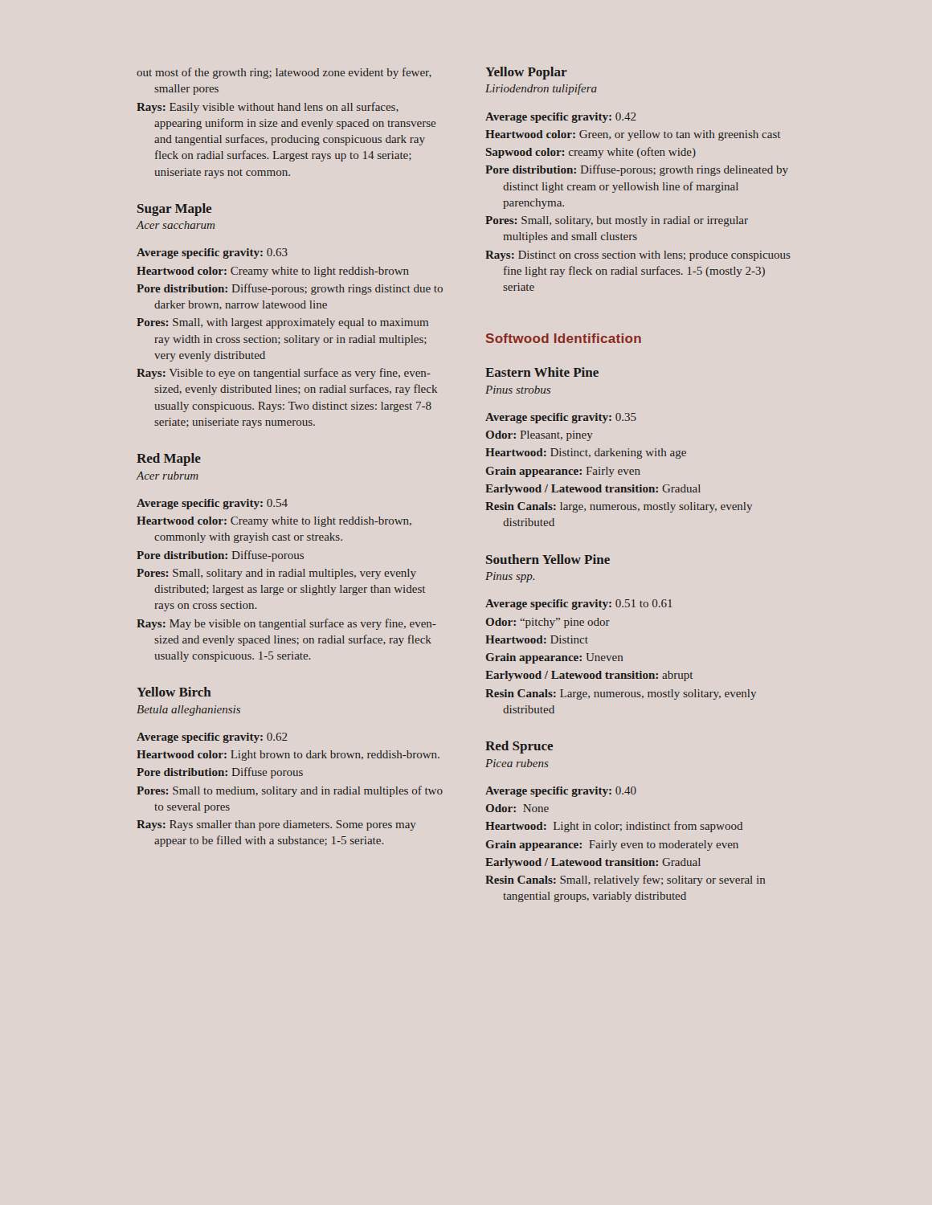out most of the growth ring; latewood zone evident by fewer, smaller pores
Rays: Easily visible without hand lens on all surfaces, appearing uniform in size and evenly spaced on transverse and tangential surfaces, producing conspicuous dark ray fleck on radial surfaces. Largest rays up to 14 seriate; uniseriate rays not common.
Sugar Maple
Acer saccharum
Average specific gravity: 0.63
Heartwood color: Creamy white to light reddish-brown
Pore distribution: Diffuse-porous; growth rings distinct due to darker brown, narrow latewood line
Pores: Small, with largest approximately equal to maximum ray width in cross section; solitary or in radial multiples; very evenly distributed
Rays: Visible to eye on tangential surface as very fine, even-sized, evenly distributed lines; on radial surfaces, ray fleck usually conspicuous. Rays: Two distinct sizes: largest 7-8 seriate; uniseriate rays numerous.
Red Maple
Acer rubrum
Average specific gravity: 0.54
Heartwood color: Creamy white to light reddish-brown, commonly with grayish cast or streaks.
Pore distribution: Diffuse-porous
Pores: Small, solitary and in radial multiples, very evenly distributed; largest as large or slightly larger than widest rays on cross section.
Rays: May be visible on tangential surface as very fine, even-sized and evenly spaced lines; on radial surface, ray fleck usually conspicuous. 1-5 seriate.
Yellow Birch
Betula alleghaniensis
Average specific gravity: 0.62
Heartwood color: Light brown to dark brown, reddish-brown.
Pore distribution: Diffuse porous
Pores: Small to medium, solitary and in radial multiples of two to several pores
Rays: Rays smaller than pore diameters. Some pores may appear to be filled with a substance; 1-5 seriate.
Yellow Poplar
Liriodendron tulipifera
Average specific gravity: 0.42
Heartwood color: Green, or yellow to tan with greenish cast
Sapwood color: creamy white (often wide)
Pore distribution: Diffuse-porous; growth rings delineated by distinct light cream or yellowish line of marginal parenchyma.
Pores: Small, solitary, but mostly in radial or irregular multiples and small clusters
Rays: Distinct on cross section with lens; produce conspicuous fine light ray fleck on radial surfaces. 1-5 (mostly 2-3) seriate
Softwood Identification
Eastern White Pine
Pinus strobus
Average specific gravity: 0.35
Odor: Pleasant, piney
Heartwood: Distinct, darkening with age
Grain appearance: Fairly even
Earlywood / Latewood transition: Gradual
Resin Canals: large, numerous, mostly solitary, evenly distributed
Southern Yellow Pine
Pinus spp.
Average specific gravity: 0.51 to 0.61
Odor: “pitchy” pine odor
Heartwood: Distinct
Grain appearance: Uneven
Earlywood / Latewood transition: abrupt
Resin Canals: Large, numerous, mostly solitary, evenly distributed
Red Spruce
Picea rubens
Average specific gravity: 0.40
Odor: None
Heartwood: Light in color; indistinct from sapwood
Grain appearance: Fairly even to moderately even
Earlywood / Latewood transition: Gradual
Resin Canals: Small, relatively few; solitary or several in tangential groups, variably distributed